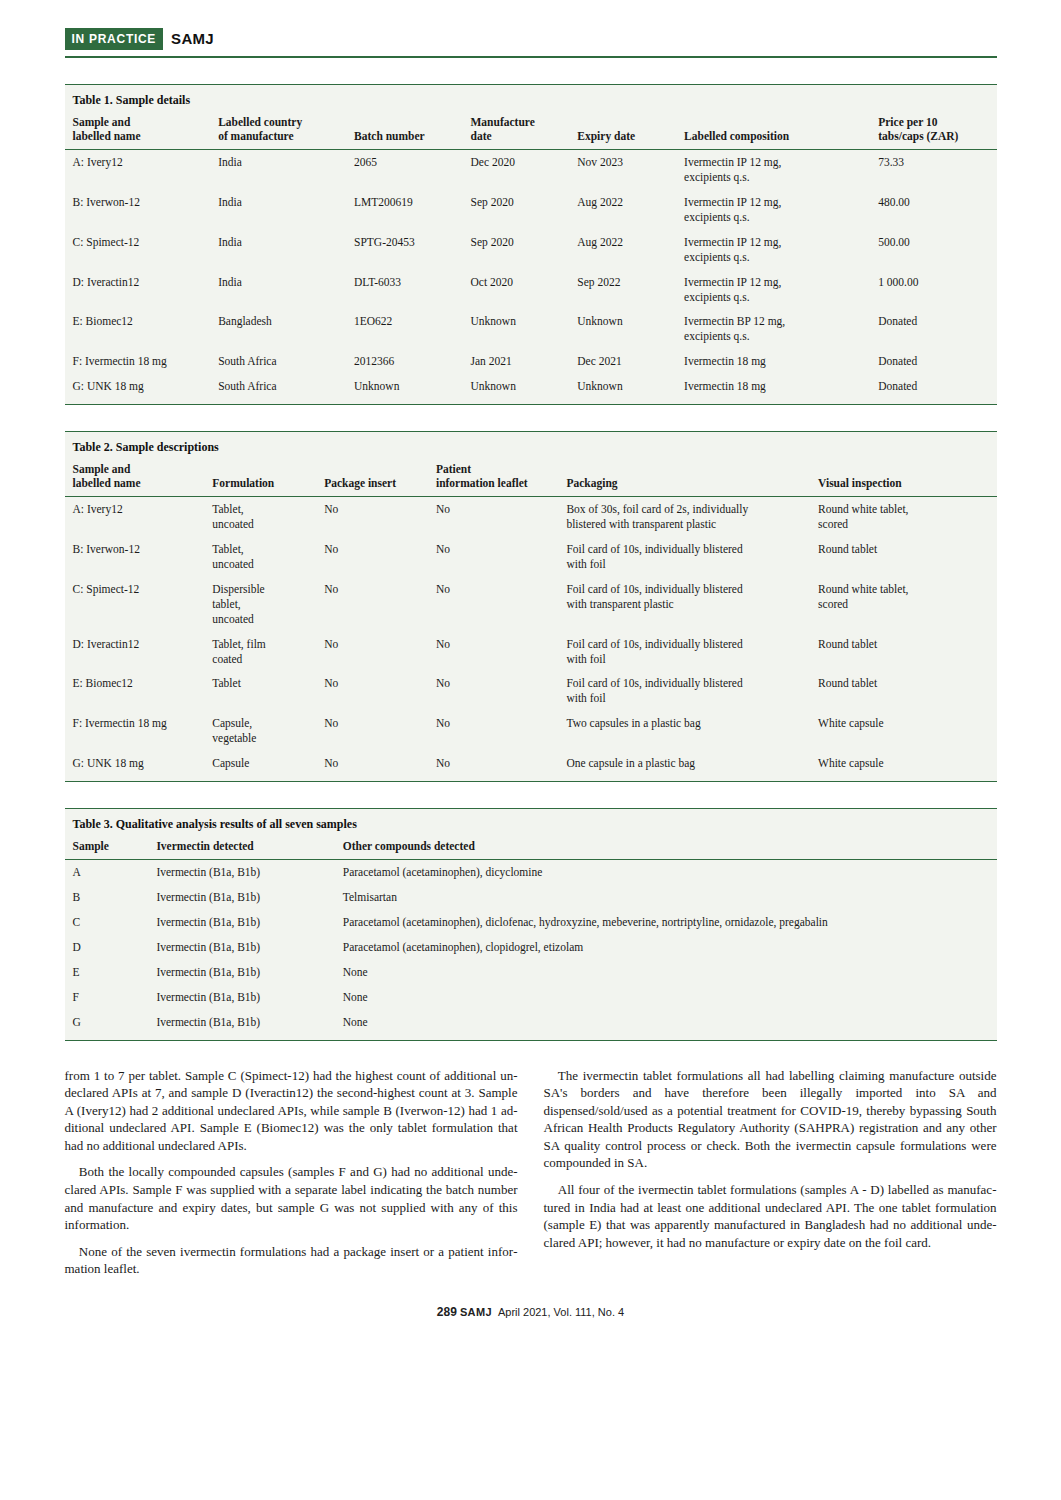In Practice SAMJ
Table 1. Sample details
| Sample and labelled name | Labelled country of manufacture | Batch number | Manufacture date | Expiry date | Labelled composition | Price per 10 tabs/caps (ZAR) |
| --- | --- | --- | --- | --- | --- | --- |
| A: Ivery12 | India | 2065 | Dec 2020 | Nov 2023 | Ivermectin IP 12 mg, excipients q.s. | 73.33 |
| B: Iverwon-12 | India | LMT200619 | Sep 2020 | Aug 2022 | Ivermectin IP 12 mg, excipients q.s. | 480.00 |
| C: Spimect-12 | India | SPTG-20453 | Sep 2020 | Aug 2022 | Ivermectin IP 12 mg, excipients q.s. | 500.00 |
| D: Iveractin12 | India | DLT-6033 | Oct 2020 | Sep 2022 | Ivermectin IP 12 mg, excipients q.s. | 1 000.00 |
| E: Biomec12 | Bangladesh | 1EO622 | Unknown | Unknown | Ivermectin BP 12 mg, excipients q.s. | Donated |
| F: Ivermectin 18 mg | South Africa | 2012366 | Jan 2021 | Dec 2021 | Ivermectin 18 mg | Donated |
| G: UNK 18 mg | South Africa | Unknown | Unknown | Unknown | Ivermectin 18 mg | Donated |
Table 2. Sample descriptions
| Sample and labelled name | Formulation | Package insert | Patient information leaflet | Packaging | Visual inspection |
| --- | --- | --- | --- | --- | --- |
| A: Ivery12 | Tablet, uncoated | No | No | Box of 30s, foil card of 2s, individually blistered with transparent plastic | Round white tablet, scored |
| B: Iverwon-12 | Tablet, uncoated | No | No | Foil card of 10s, individually blistered with foil | Round tablet |
| C: Spimect-12 | Dispersible tablet, uncoated | No | No | Foil card of 10s, individually blistered with transparent plastic | Round white tablet, scored |
| D: Iveractin12 | Tablet, film coated | No | No | Foil card of 10s, individually blistered with foil | Round tablet |
| E: Biomec12 | Tablet | No | No | Foil card of 10s, individually blistered with foil | Round tablet |
| F: Ivermectin 18 mg | Capsule, vegetable | No | No | Two capsules in a plastic bag | White capsule |
| G: UNK 18 mg | Capsule | No | No | One capsule in a plastic bag | White capsule |
Table 3. Qualitative analysis results of all seven samples
| Sample | Ivermectin detected | Other compounds detected |
| --- | --- | --- |
| A | Ivermectin (B1a, B1b) | Paracetamol (acetaminophen), dicyclomine |
| B | Ivermectin (B1a, B1b) | Telmisartan |
| C | Ivermectin (B1a, B1b) | Paracetamol (acetaminophen), diclofenac, hydroxyzine, mebeverine, nortriptyline, ornidazole, pregabalin |
| D | Ivermectin (B1a, B1b) | Paracetamol (acetaminophen), clopidogrel, etizolam |
| E | Ivermectin (B1a, B1b) | None |
| F | Ivermectin (B1a, B1b) | None |
| G | Ivermectin (B1a, B1b) | None |
from 1 to 7 per tablet. Sample C (Spimect-12) had the highest count of additional undeclared APIs at 7, and sample D (Iveractin12) the second-highest count at 3. Sample A (Ivery12) had 2 additional undeclared APIs, while sample B (Iverwon-12) had 1 additional undeclared API. Sample E (Biomec12) was the only tablet formulation that had no additional undeclared APIs.
Both the locally compounded capsules (samples F and G) had no additional undeclared APIs. Sample F was supplied with a separate label indicating the batch number and manufacture and expiry dates, but sample G was not supplied with any of this information.
None of the seven ivermectin formulations had a package insert or a patient information leaflet.
The ivermectin tablet formulations all had labelling claiming manufacture outside SA's borders and have therefore been illegally imported into SA and dispensed/sold/used as a potential treatment for COVID-19, thereby bypassing South African Health Products Regulatory Authority (SAHPRA) registration and any other SA quality control process or check. Both the ivermectin capsule formulations were compounded in SA.
All four of the ivermectin tablet formulations (samples A - D) labelled as manufactured in India had at least one additional undeclared API. The one tablet formulation (sample E) that was apparently manufactured in Bangladesh had no additional undeclared API; however, it had no manufacture or expiry date on the foil card.
289 SAMJ April 2021, Vol. 111, No. 4